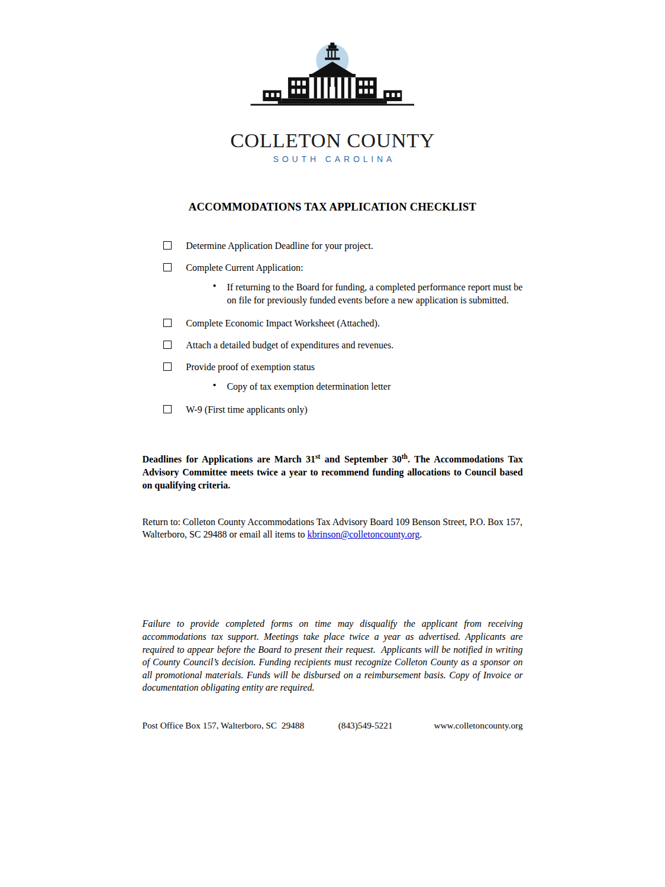COLLETON COUNTY
South Carolina
ACCOMMODATIONS TAX APPLICATION CHECKLIST
Determine Application Deadline for your project.
Complete Current Application:
If returning to the Board for funding, a completed performance report must be on file for previously funded events before a new application is submitted.
Complete Economic Impact Worksheet (Attached).
Attach a detailed budget of expenditures and revenues.
Provide proof of exemption status
Copy of tax exemption determination letter
W-9 (First time applicants only)
Deadlines for Applications are March 31st and September 30th. The Accommodations Tax Advisory Committee meets twice a year to recommend funding allocations to Council based on qualifying criteria.
Return to: Colleton County Accommodations Tax Advisory Board 109 Benson Street, P.O. Box 157, Walterboro, SC 29488 or email all items to kbrinson@colletoncounty.org.
Failure to provide completed forms on time may disqualify the applicant from receiving accommodations tax support. Meetings take place twice a year as advertised. Applicants are required to appear before the Board to present their request. Applicants will be notified in writing of County Council’s decision. Funding recipients must recognize Colleton County as a sponsor on all promotional materials. Funds will be disbursed on a reimbursement basis. Copy of Invoice or documentation obligating entity are required.
Post Office Box 157, Walterboro, SC 29488 (843)549-5221 www.colletoncounty.org